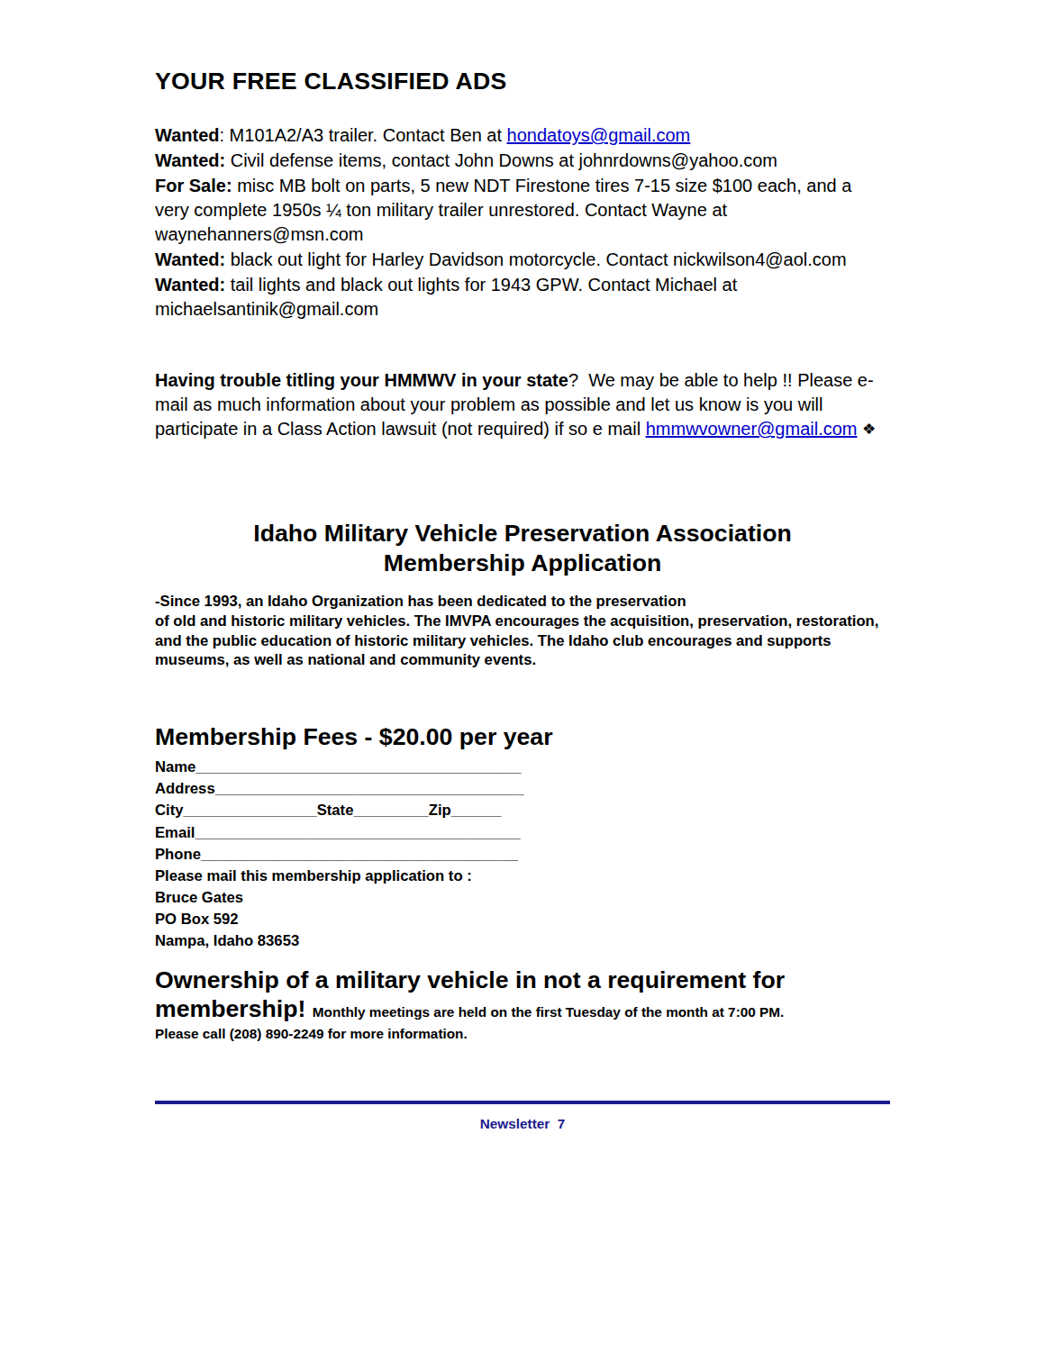YOUR FREE CLASSIFIED ADS
Wanted: M101A2/A3 trailer. Contact Ben at hondatoys@gmail.com
Wanted: Civil defense items, contact John Downs at johnrdowns@yahoo.com
For Sale: misc MB bolt on parts, 5 new NDT Firestone tires 7-15 size $100 each, and a very complete 1950s ¼ ton military trailer unrestored. Contact Wayne at waynehanners@msn.com
Wanted: black out light for Harley Davidson motorcycle. Contact nickwilson4@aol.com
Wanted: tail lights and black out lights for 1943 GPW. Contact Michael at michaelsantinik@gmail.com
Having trouble titling your HMMWV in your state? We may be able to help !! Please e-mail as much information about your problem as possible and let us know is you will participate in a Class Action lawsuit (not required) if so e mail hmmwvowner@gmail.com ❖
Idaho Military Vehicle Preservation Association
Membership Application
-Since 1993, an Idaho Organization has been dedicated to the preservation
of old and historic military vehicles. The IMVPA encourages the acquisition, preservation, restoration, and the public education of historic military vehicles. The Idaho club encourages and supports museums, as well as national and community events.
Membership Fees - $20.00 per year
Name_______________________________________
Address_____________________________________
City________________State_________Zip______
Email_______________________________________
Phone______________________________________
Please mail this membership application to :
Bruce Gates
PO Box 592
Nampa, Idaho 83653
Ownership of a military vehicle in not a requirement for membership! Monthly meetings are held on the first Tuesday of the month at 7:00 PM.
Please call (208) 890-2249 for more information.
Newsletter 7